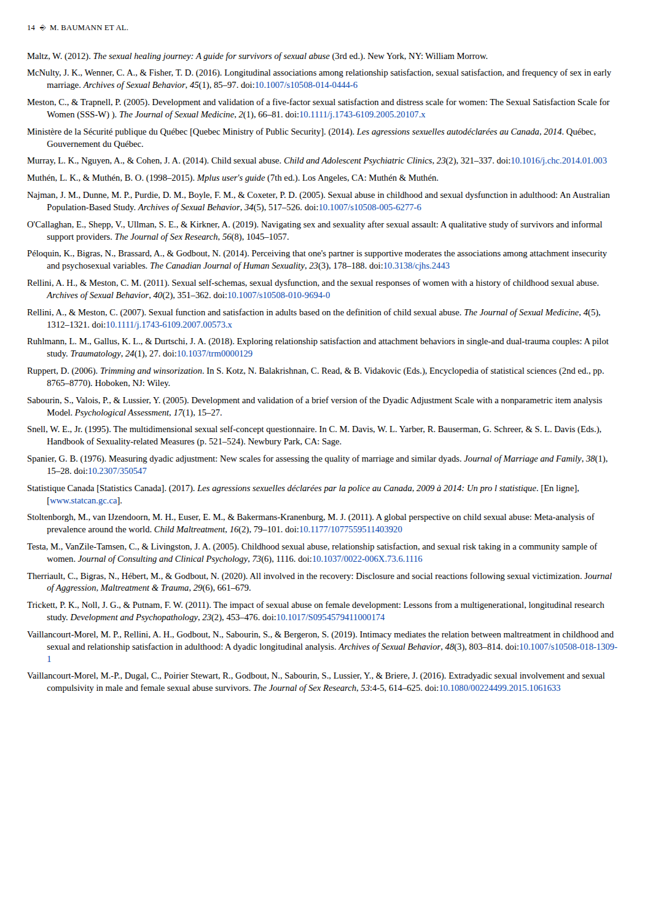14⎆M. BAUMANN ET AL.
Maltz, W. (2012). The sexual healing journey: A guide for survivors of sexual abuse (3rd ed.). New York, NY: William Morrow.
McNulty, J. K., Wenner, C. A., & Fisher, T. D. (2016). Longitudinal associations among relationship satisfaction, sexual satisfaction, and frequency of sex in early marriage. Archives of Sexual Behavior, 45(1), 85–97. doi:10.1007/s10508-014-0444-6
Meston, C., & Trapnell, P. (2005). Development and validation of a five-factor sexual satisfaction and distress scale for women: The Sexual Satisfaction Scale for Women (SSS-W) ). The Journal of Sexual Medicine, 2(1), 66–81. doi:10.1111/j.1743-6109.2005.20107.x
Ministère de la Sécurité publique du Québec [Quebec Ministry of Public Security]. (2014). Les agressions sexuelles autodéclarées au Canada, 2014. Québec, Gouvernement du Québec.
Murray, L. K., Nguyen, A., & Cohen, J. A. (2014). Child sexual abuse. Child and Adolescent Psychiatric Clinics, 23(2), 321–337. doi:10.1016/j.chc.2014.01.003
Muthén, L. K., & Muthén, B. O. (1998–2015). Mplus user's guide (7th ed.). Los Angeles, CA: Muthén & Muthén.
Najman, J. M., Dunne, M. P., Purdie, D. M., Boyle, F. M., & Coxeter, P. D. (2005). Sexual abuse in childhood and sexual dysfunction in adulthood: An Australian Population-Based Study. Archives of Sexual Behavior, 34(5), 517–526. doi:10.1007/s10508-005-6277-6
O'Callaghan, E., Shepp, V., Ullman, S. E., & Kirkner, A. (2019). Navigating sex and sexuality after sexual assault: A qualitative study of survivors and informal support providers. The Journal of Sex Research, 56(8), 1045–1057.
Péloquin, K., Bigras, N., Brassard, A., & Godbout, N. (2014). Perceiving that one's partner is supportive moderates the associations among attachment insecurity and psychosexual variables. The Canadian Journal of Human Sexuality, 23(3), 178–188. doi:10.3138/cjhs.2443
Rellini, A. H., & Meston, C. M. (2011). Sexual self-schemas, sexual dysfunction, and the sexual responses of women with a history of childhood sexual abuse. Archives of Sexual Behavior, 40(2), 351–362. doi:10.1007/s10508-010-9694-0
Rellini, A., & Meston, C. (2007). Sexual function and satisfaction in adults based on the definition of child sexual abuse. The Journal of Sexual Medicine, 4(5), 1312–1321. doi:10.1111/j.1743-6109.2007.00573.x
Ruhlmann, L. M., Gallus, K. L., & Durtschi, J. A. (2018). Exploring relationship satisfaction and attachment behaviors in single-and dual-trauma couples: A pilot study. Traumatology, 24(1), 27. doi:10.1037/trm0000129
Ruppert, D. (2006). Trimming and winsorization. In S. Kotz, N. Balakrishnan, C. Read, & B. Vidakovic (Eds.), Encyclopedia of statistical sciences (2nd ed., pp. 8765–8770). Hoboken, NJ: Wiley.
Sabourin, S., Valois, P., & Lussier, Y. (2005). Development and validation of a brief version of the Dyadic Adjustment Scale with a nonparametric item analysis Model. Psychological Assessment, 17(1), 15–27.
Snell, W. E., Jr. (1995). The multidimensional sexual self-concept questionnaire. In C. M. Davis, W. L. Yarber, R. Bauserman, G. Schreer, & S. L. Davis (Eds.), Handbook of Sexuality-related Measures (p. 521–524). Newbury Park, CA: Sage.
Spanier, G. B. (1976). Measuring dyadic adjustment: New scales for assessing the quality of marriage and similar dyads. Journal of Marriage and Family, 38(1), 15–28. doi:10.2307/350547
Statistique Canada [Statistics Canada]. (2017). Les agressions sexuelles déclarées par la police au Canada, 2009 à 2014: Un pro l statistique. [En ligne], [www.statcan.gc.ca].
Stoltenborgh, M., van IJzendoorn, M. H., Euser, E. M., & Bakermans-Kranenburg, M. J. (2011). A global perspective on child sexual abuse: Meta-analysis of prevalence around the world. Child Maltreatment, 16(2), 79–101. doi:10.1177/1077559511403920
Testa, M., VanZile-Tamsen, C., & Livingston, J. A. (2005). Childhood sexual abuse, relationship satisfaction, and sexual risk taking in a community sample of women. Journal of Consulting and Clinical Psychology, 73(6), 1116. doi:10.1037/0022-006X.73.6.1116
Therriault, C., Bigras, N., Hébert, M., & Godbout, N. (2020). All involved in the recovery: Disclosure and social reactions following sexual victimization. Journal of Aggression, Maltreatment & Trauma, 29(6), 661–679.
Trickett, P. K., Noll, J. G., & Putnam, F. W. (2011). The impact of sexual abuse on female development: Lessons from a multigenerational, longitudinal research study. Development and Psychopathology, 23(2), 453–476. doi:10.1017/S0954579411000174
Vaillancourt-Morel, M. P., Rellini, A. H., Godbout, N., Sabourin, S., & Bergeron, S. (2019). Intimacy mediates the relation between maltreatment in childhood and sexual and relationship satisfaction in adulthood: A dyadic longitudinal analysis. Archives of Sexual Behavior, 48(3), 803–814. doi:10.1007/s10508-018-1309-1
Vaillancourt-Morel, M.-P., Dugal, C., Poirier Stewart, R., Godbout, N., Sabourin, S., Lussier, Y., & Briere, J. (2016). Extradyadic sexual involvement and sexual compulsivity in male and female sexual abuse survivors. The Journal of Sex Research, 53:4-5, 614–625. doi:10.1080/00224499.2015.1061633